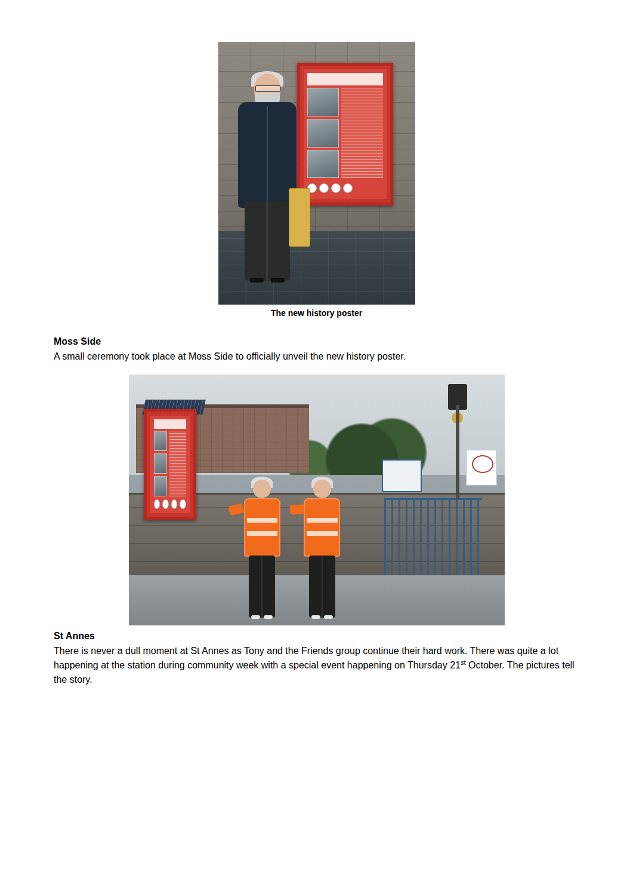The new history poster
Moss Side
A small ceremony took place at Moss Side to officially unveil the new history poster.
St Annes
There is never a dull moment at St Annes as Tony and the Friends group continue their hard work. There was quite a lot happening at the station during community week with a special event happening on Thursday 21st October. The pictures tell the story.